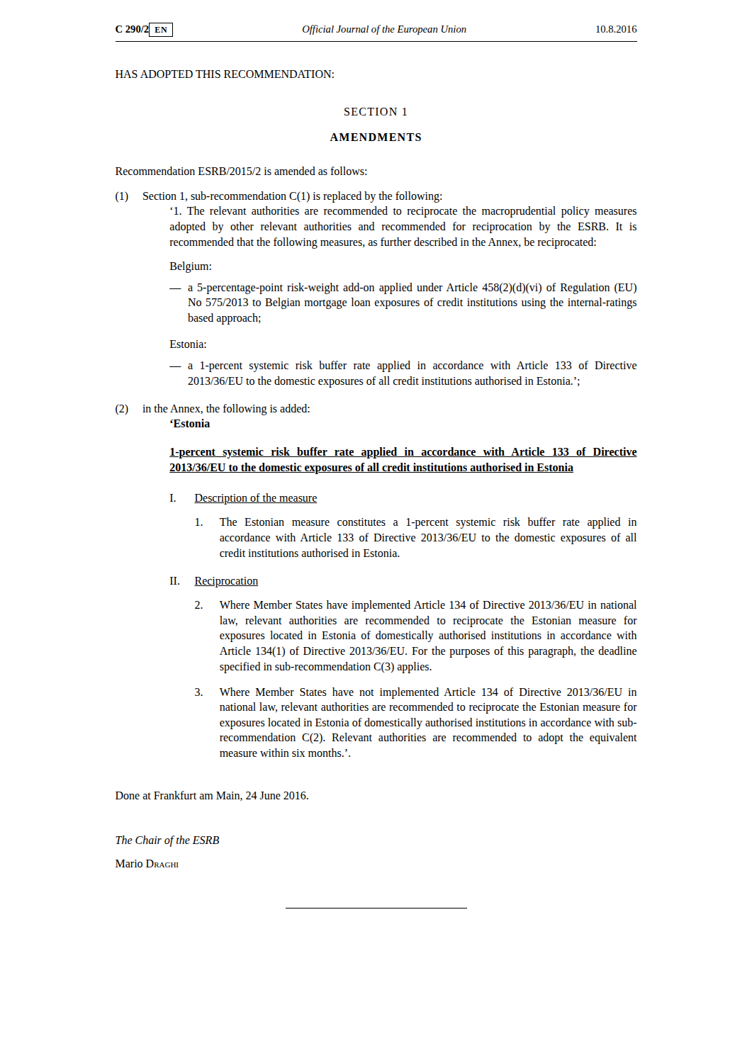C 290/2 EN Official Journal of the European Union 10.8.2016
HAS ADOPTED THIS RECOMMENDATION:
SECTION 1
AMENDMENTS
Recommendation ESRB/2015/2 is amended as follows:
(1) Section 1, sub-recommendation C(1) is replaced by the following:
‘1. The relevant authorities are recommended to reciprocate the macroprudential policy measures adopted by other relevant authorities and recommended for reciprocation by the ESRB. It is recommended that the following measures, as further described in the Annex, be reciprocated:
Belgium:
a 5-percentage-point risk-weight add-on applied under Article 458(2)(d)(vi) of Regulation (EU) No 575/2013 to Belgian mortgage loan exposures of credit institutions using the internal-ratings based approach;
Estonia:
a 1-percent systemic risk buffer rate applied in accordance with Article 133 of Directive 2013/36/EU to the domestic exposures of all credit institutions authorised in Estonia.’;
(2) in the Annex, the following is added:
‘Estonia
1-percent systemic risk buffer rate applied in accordance with Article 133 of Directive 2013/36/EU to the domestic exposures of all credit institutions authorised in Estonia
I. Description of the measure
1. The Estonian measure constitutes a 1-percent systemic risk buffer rate applied in accordance with Article 133 of Directive 2013/36/EU to the domestic exposures of all credit institutions authorised in Estonia.
II. Reciprocation
2. Where Member States have implemented Article 134 of Directive 2013/36/EU in national law, relevant authorities are recommended to reciprocate the Estonian measure for exposures located in Estonia of domestically authorised institutions in accordance with Article 134(1) of Directive 2013/36/EU. For the purposes of this paragraph, the deadline specified in sub-recommendation C(3) applies.
3. Where Member States have not implemented Article 134 of Directive 2013/36/EU in national law, relevant authorities are recommended to reciprocate the Estonian measure for exposures located in Estonia of domestically authorised institutions in accordance with sub-recommendation C(2). Relevant authorities are recommended to adopt the equivalent measure within six months.’.
Done at Frankfurt am Main, 24 June 2016.
The Chair of the ESRB
Mario Draghi